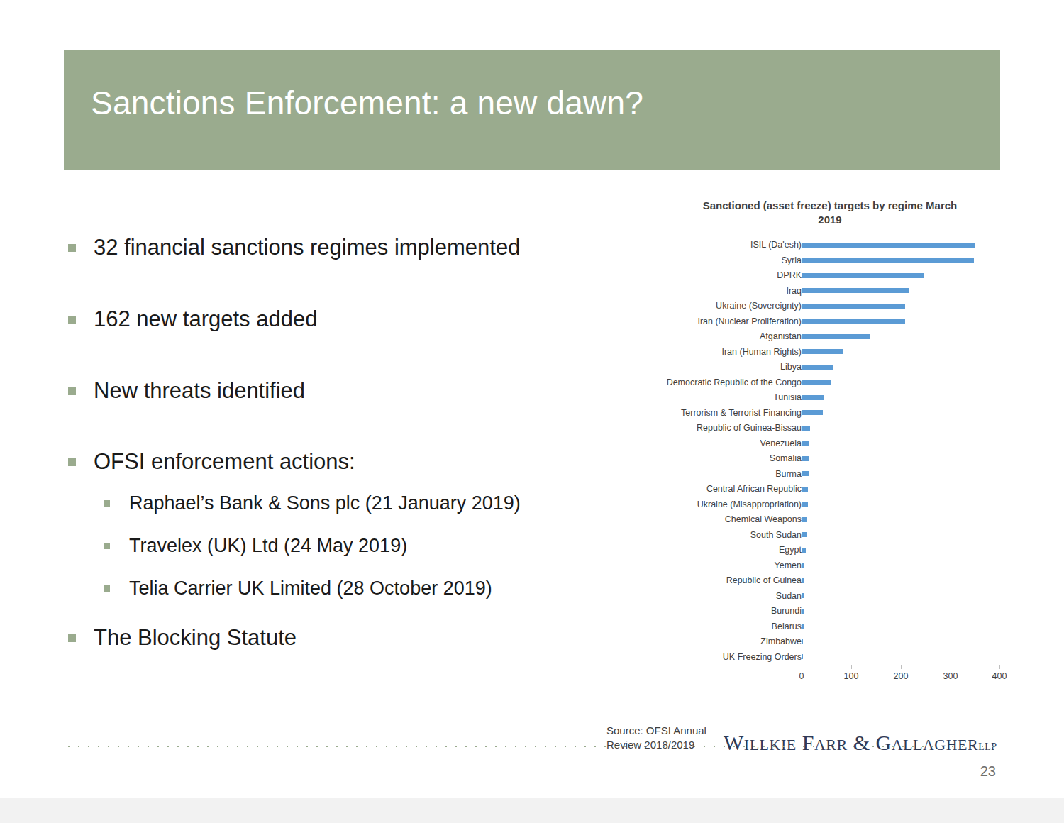Sanctions Enforcement: a new dawn?
32 financial sanctions regimes implemented
162 new targets added
New threats identified
OFSI enforcement actions:
Raphael’s Bank & Sons plc (21 January 2019)
Travelex (UK) Ltd (24 May 2019)
Telia Carrier UK Limited (28 October 2019)
The Blocking Statute
Sanctioned (asset freeze) targets by regime March
2019
| ISIL (Da'esh) | |
| Syria | |
| DPRK | |
| Iraq | |
| Ukraine (Sovereignty) | |
| Iran (Nuclear Proliferation) | |
| Afganistan | |
| Iran (Human Rights) | |
| Libya | |
| Democratic Republic of the Congo | |
| Tunisia | |
| Terrorism & Terrorist Financing | |
| Republic of Guinea-Bissau | |
| Venezuela | |
| Somalia | |
| Burma | |
| Central African Republic | |
| Ukraine (Misappropriation) | |
| Chemical Weapons | |
| South Sudan | |
| Egypt | |
| Yemen | |
| Republic of Guinea | |
| Sudan | |
| Burundi | |
| Belarus | |
| Zimbabwe | |
| UK Freezing Orders | |
0 100 200 300 400
Source: OFSI Annual
Review 2018/2019
WILLKIE FARR & GALLAGHER LLP
23